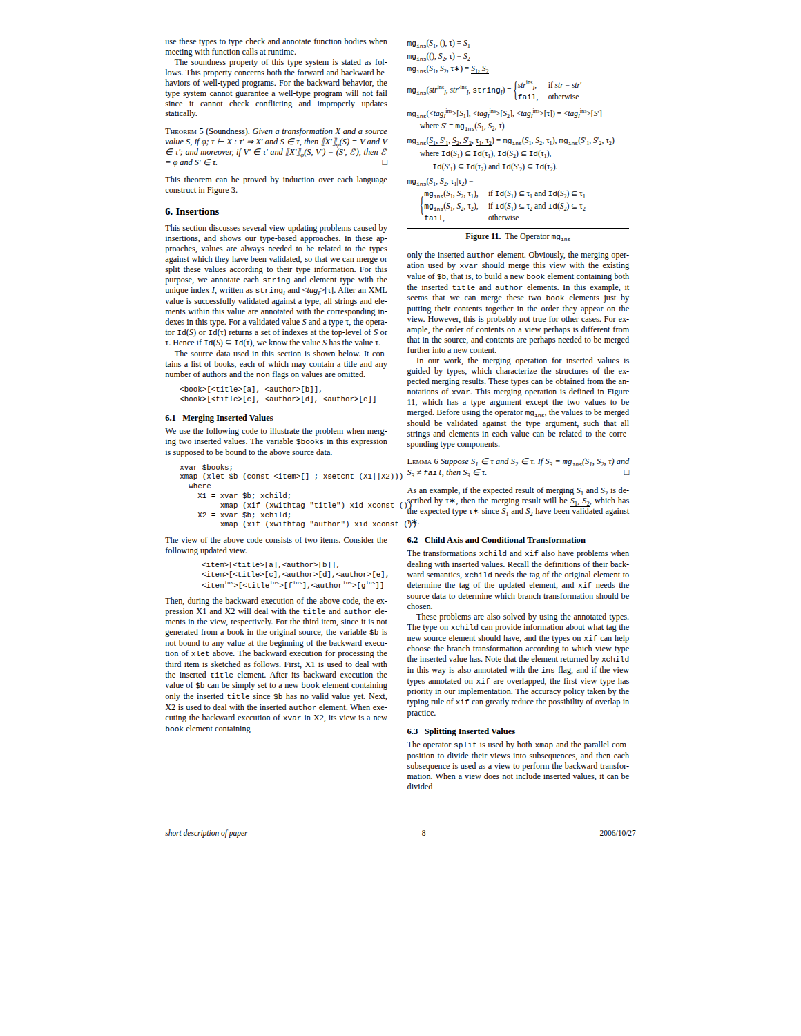use these types to type check and annotate function bodies when meeting with function calls at runtime.
The soundness property of this type system is stated as follows. This property concerns both the forward and backward behaviors of well-typed programs. For the backward behavior, the type system cannot guarantee a well-type program will not fail since it cannot check conflicting and improperly updates statically.
Theorem 5 (Soundness). Given a transformation X and a source value S, if φ; τ ⊢ X : τ′ ⇒ X′ and S ∈ τ, then ⟦X′⟧φ(S) = V and V ∈ τ′; and moreover, if V′ ∈ τ′ and ⟦X′⟧φ(S, V′) = (S′, ℰ′), then ℰ′ = φ and S′ ∈ τ. □
This theorem can be proved by induction over each language construct in Figure 3.
6. Insertions
This section discusses several view updating problems caused by insertions, and shows our type-based approaches. In these approaches, values are always needed to be related to the types against which they have been validated, so that we can merge or split these values according to their type information. For this purpose, we annotate each string and element type with the unique index I, written as stringI and <tagI>[τ]. After an XML value is successfully validated against a type, all strings and elements within this value are annotated with the corresponding indexes in this type. For a validated value S and a type τ, the operator Id(S) or Id(τ) returns a set of indexes at the top-level of S or τ. Hence if Id(S) ⊆ Id(τ), we know the value S has the value τ.
The source data used in this section is shown below. It contains a list of books, each of which may contain a title and any number of authors and the non flags on values are omitted.
<book>[<title>[a], <author>[b]], <book>[<title>[c], <author>[d], <author>[e]]
6.1 Merging Inserted Values
We use the following code to illustrate the problem when merging two inserted values. The variable $books in this expression is supposed to be bound to the above source data.
xvar $books; xmap (xlet $b (const <item>[] ; xsetcnt (X1||X2))) where X1 = xvar $b; xchild; xmap (xif (xwithtag "title") xid xconst ()) X2 = xvar $b; xchild; xmap (xif (xwithtag "author") xid xconst ())
The view of the above code consists of two items. Consider the following updated view.
<item>[<title>[a],<author>[b]], <item>[<title>[c],<author>[d],<author>[e], <itemins>[<titleins>[fins],<authorins>[gins]]
Then, during the backward execution of the above code, the expression X1 and X2 will deal with the title and author elements in the view, respectively. For the third item, since it is not generated from a book in the original source, the variable $b is not bound to any value at the beginning of the backward execution of xlet above. The backward execution for processing the third item is sketched as follows. First, X1 is used to deal with the inserted title element. After its backward execution the value of $b can be simply set to a new book element containing only the inserted title since $b has no valid value yet. Next, X2 is used to deal with the inserted author element. When executing the backward execution of xvar in X2, its view is a new book element containing
mgins(S1, (), τ) = S1
mgins((), S2, τ) = S2
mgins(S1, S2, τ∗) = S1, S2
mgins(str insI, str′insI, stringI) = {
| str ins I , | if str = str ′ |
| fail , | otherwise |
mgins(<tagI ins>[S1], <tagI ins>[S2], <tagI ins>[τ]) = <tagI ins>[S′]
where S′ = mgins(S1, S2, τ)
mgins(S1, S′1, S2, S′2, τ1, τ2) = mgins(S1, S2, τ1), mgins(S′1, S′2, τ2)
where Id(S1) ⊆ Id(τ1), Id(S2) ⊆ Id(τ1),
Id(S′1) ⊆ Id(τ2) and Id(S′2) ⊆ Id(τ2).
mgins(S1, S2, τ1|τ2) =
{
| mg ins ( S 1 , S 2 , τ 1 ), | if Id ( S 1 ) ⊆ τ 1 and Id ( S 2 ) ⊆ τ 1 |
| mg ins ( S 1 , S 2 , τ 2 ), | if Id ( S 1 ) ⊆ τ 2 and Id ( S 2 ) ⊆ τ 2 |
| fail , | otherwise |
Figure 11. The Operator mgins
only the inserted author element. Obviously, the merging operation used by xvar should merge this view with the existing value of $b, that is, to build a new book element containing both the inserted title and author elements. In this example, it seems that we can merge these two book elements just by putting their contents together in the order they appear on the view. However, this is probably not true for other cases. For example, the order of contents on a view perhaps is different from that in the source, and contents are perhaps needed to be merged further into a new content.
In our work, the merging operation for inserted values is guided by types, which characterize the structures of the expected merging results. These types can be obtained from the annotations of xvar. This merging operation is defined in Figure 11, which has a type argument except the two values to be merged. Before using the operator mgins, the values to be merged should be validated against the type argument, such that all strings and elements in each value can be related to the corresponding type components.
Lemma 6 Suppose S1 ∈ τ and S2 ∈ τ. If S3 = mgins(S1, S2, τ) and S3 ≠ fail, then S3 ∈ τ. □
As an example, if the expected result of merging S1 and S2 is described by τ∗, then the merging result will be S1, S2, which has the expected type τ∗ since S1 and S2 have been validated against τ∗.
6.2 Child Axis and Conditional Transformation
The transformations xchild and xif also have problems when dealing with inserted values. Recall the definitions of their backward semantics, xchild needs the tag of the original element to determine the tag of the updated element, and xif needs the source data to determine which branch transformation should be chosen.
These problems are also solved by using the annotated types. The type on xchild can provide information about what tag the new source element should have, and the types on xif can help choose the branch transformation according to which view type the inserted value has. Note that the element returned by xchild in this way is also annotated with the ins flag, and if the view types annotated on xif are overlapped, the first view type has priority in our implementation. The accuracy policy taken by the typing rule of xif can greatly reduce the possibility of overlap in practice.
6.3 Splitting Inserted Values
The operator split is used by both xmap and the parallel composition to divide their views into subsequences, and then each subsequence is used as a view to perform the backward transformation. When a view does not include inserted values, it can be divided
short description of paper
8
2006/10/27